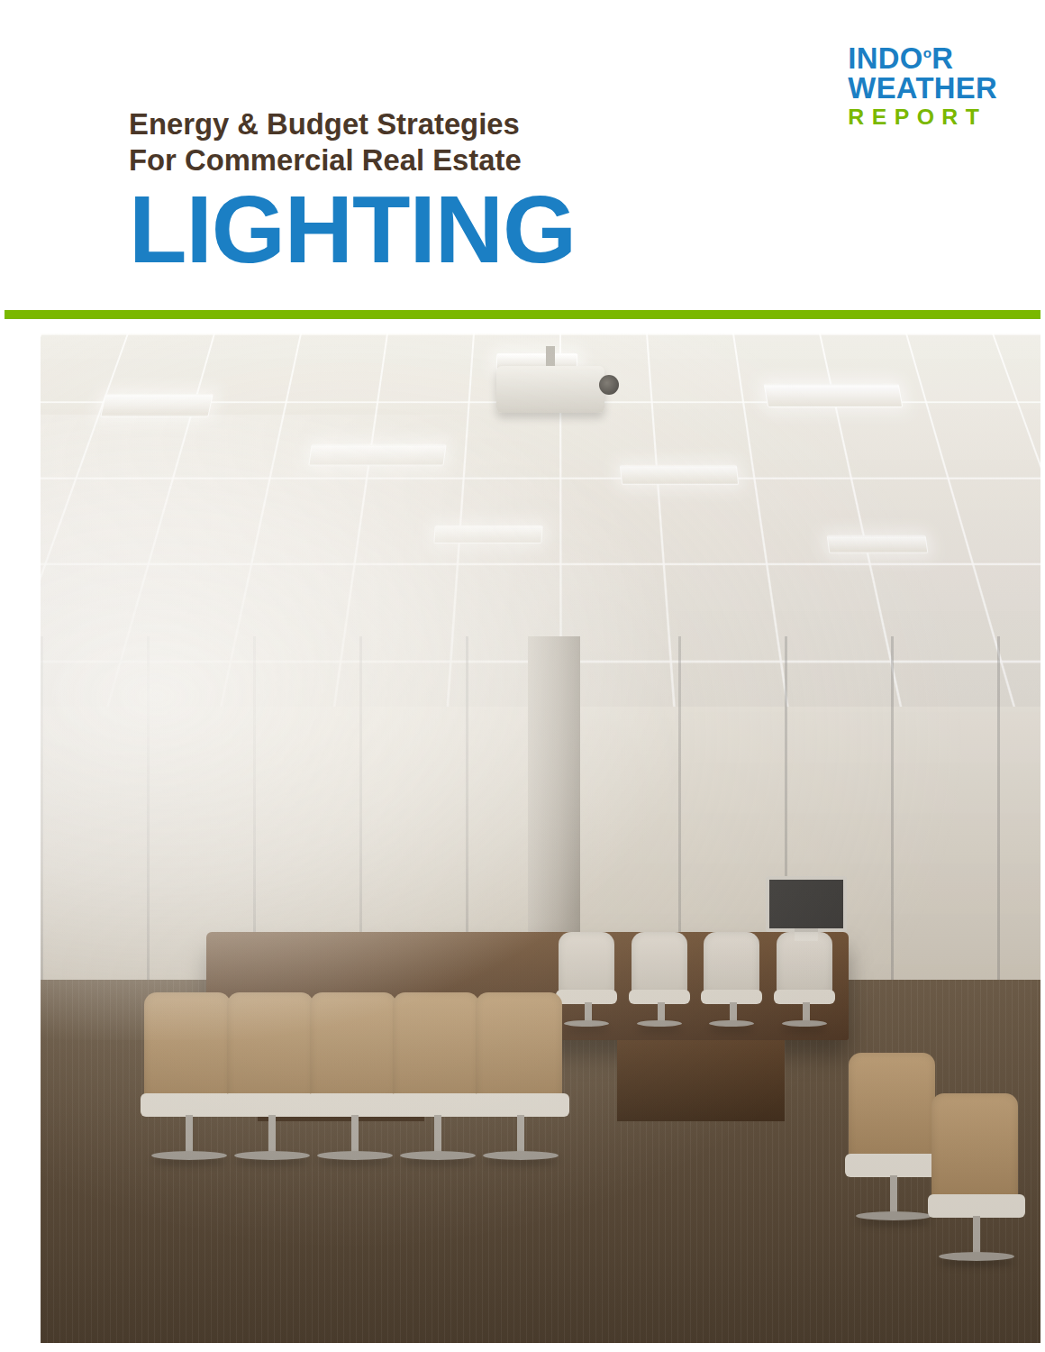INDOoR WEATHER REPORT
Energy & Budget Strategies
For Commercial Real Estate
LIGHTING